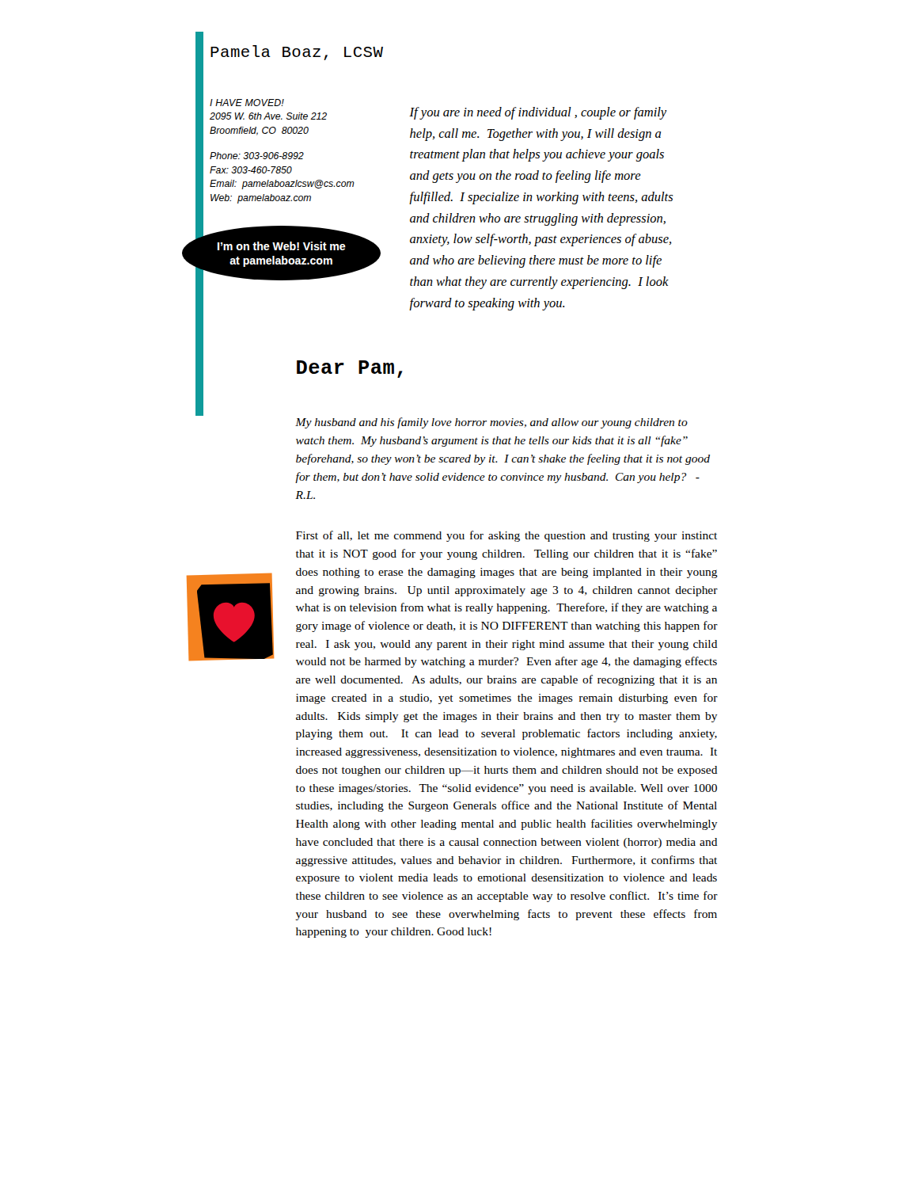Pamela Boaz, LCSW
I HAVE MOVED!
2095 W. 6th Ave. Suite 212
Broomfield, CO 80020
Phone: 303-906-8992
Fax: 303-460-7850
Email: pamelaboazlcsw@cs.com
Web: pamelaboaz.com
If you are in need of individual , couple or family help, call me. Together with you, I will design a treatment plan that helps you achieve your goals and gets you on the road to feeling life more fulfilled. I specialize in working with teens, adults and children who are struggling with depression, anxiety, low self-worth, past experiences of abuse, and who are believing there must be more to life than what they are currently experiencing. I look forward to speaking with you.
I’m on the Web! Visit me
at pamelaboaz.com
Dear Pam,
My husband and his family love horror movies, and allow our young children to watch them. My husband’s argument is that he tells our kids that it is all “fake” beforehand, so they won’t be scared by it. I can’t shake the feeling that it is not good for them, but don’t have solid evidence to convince my husband. Can you help? - R.L.
First of all, let me commend you for asking the question and trusting your instinct that it is NOT good for your young children. Telling our children that it is “fake” does nothing to erase the damaging images that are being implanted in their young and growing brains. Up until approximately age 3 to 4, children cannot decipher what is on television from what is really happening. Therefore, if they are watching a gory image of violence or death, it is NO DIFFERENT than watching this happen for real. I ask you, would any parent in their right mind assume that their young child would not be harmed by watching a murder? Even after age 4, the damaging effects are well documented. As adults, our brains are capable of recognizing that it is an image created in a studio, yet sometimes the images remain disturbing even for adults. Kids simply get the images in their brains and then try to master them by playing them out. It can lead to several problematic factors including anxiety, increased aggressiveness, desensitization to violence, nightmares and even trauma. It does not toughen our children up—it hurts them and children should not be exposed to these images/stories. The “solid evidence” you need is available. Well over 1000 studies, including the Surgeon Generals office and the National Institute of Mental Health along with other leading mental and public health facilities overwhelmingly have concluded that there is a causal connection between violent (horror) media and aggressive attitudes, values and behavior in children. Furthermore, it confirms that exposure to violent media leads to emotional desensitization to violence and leads these children to see violence as an acceptable way to resolve conflict. It’s time for your husband to see these overwhelming facts to prevent these effects from happening to your children. Good luck!